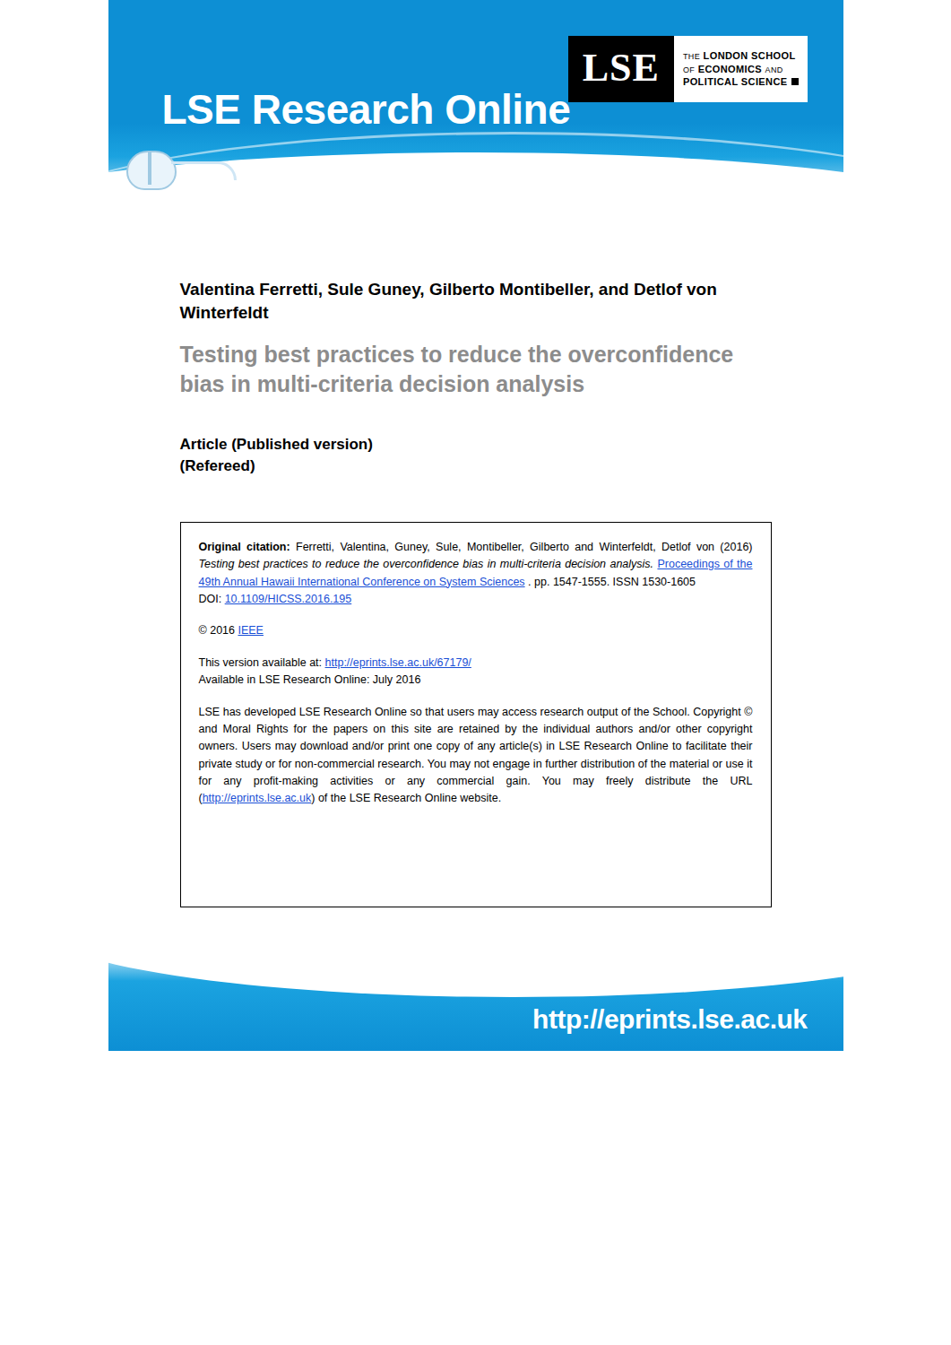LSE
THE LONDON SCHOOL OF ECONOMICS AND POLITICAL SCIENCE
LSE Research Online
Valentina Ferretti, Sule Guney, Gilberto Montibeller, and Detlof von Winterfeldt
Testing best practices to reduce the overconfidence bias in multi-criteria decision analysis
Article (Published version)
(Refereed)
Original citation: Ferretti, Valentina, Guney, Sule, Montibeller, Gilberto and Winterfeldt, Detlof von (2016) Testing best practices to reduce the overconfidence bias in multi-criteria decision analysis. Proceedings of the 49th Annual Hawaii International Conference on System Sciences . pp. 1547-1555. ISSN 1530-1605
DOI: 10.1109/HICSS.2016.195
© 2016 IEEE
This version available at: http://eprints.lse.ac.uk/67179/
Available in LSE Research Online: July 2016
LSE has developed LSE Research Online so that users may access research output of the School. Copyright © and Moral Rights for the papers on this site are retained by the individual authors and/or other copyright owners. Users may download and/or print one copy of any article(s) in LSE Research Online to facilitate their private study or for non-commercial research. You may not engage in further distribution of the material or use it for any profit-making activities or any commercial gain. You may freely distribute the URL (http://eprints.lse.ac.uk) of the LSE Research Online website.
http://eprints.lse.ac.uk